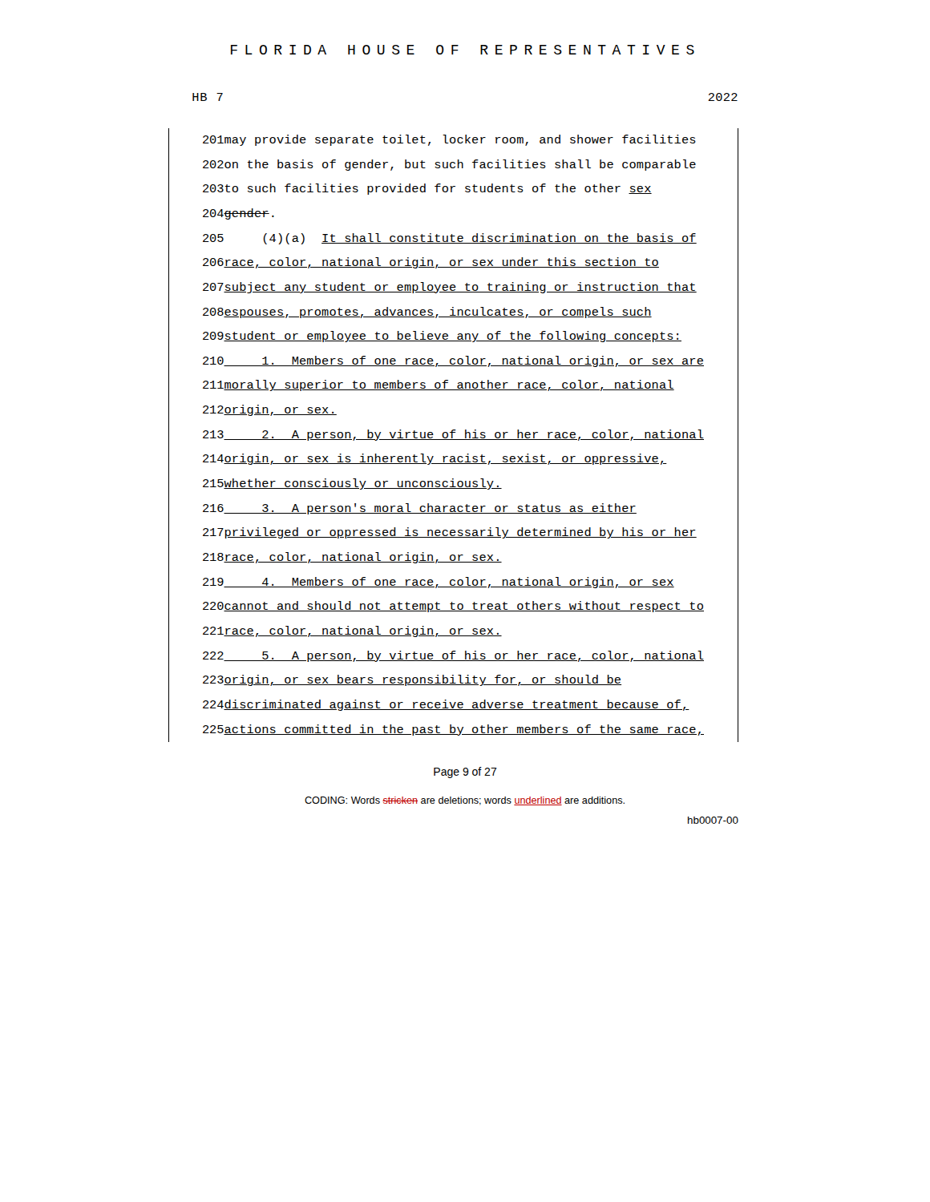FLORIDA HOUSE OF REPRESENTATIVES
HB 7 2022
| 201 | may provide separate toilet, locker room, and shower facilities |
| 202 | on the basis of gender, but such facilities shall be comparable |
| 203 | to such facilities provided for students of the other sex |
| 204 | gender . |
| 205 | (4)(a) It shall constitute discrimination on the basis of |
| 206 | race, color, national origin, or sex under this section to |
| 207 | subject any student or employee to training or instruction that |
| 208 | espouses, promotes, advances, inculcates, or compels such |
| 209 | student or employee to believe any of the following concepts: |
| 210 | 1. Members of one race, color, national origin, or sex are |
| 211 | morally superior to members of another race, color, national |
| 212 | origin, or sex. |
| 213 | 2. A person, by virtue of his or her race, color, national |
| 214 | origin, or sex is inherently racist, sexist, or oppressive, |
| 215 | whether consciously or unconsciously. |
| 216 | 3. A person's moral character or status as either |
| 217 | privileged or oppressed is necessarily determined by his or her |
| 218 | race, color, national origin, or sex. |
| 219 | 4. Members of one race, color, national origin, or sex |
| 220 | cannot and should not attempt to treat others without respect to |
| 221 | race, color, national origin, or sex. |
| 222 | 5. A person, by virtue of his or her race, color, national |
| 223 | origin, or sex bears responsibility for, or should be |
| 224 | discriminated against or receive adverse treatment because of, |
| 225 | actions committed in the past by other members of the same race, |
Page 9 of 27
CODING: Words stricken are deletions; words underlined are additions.
hb0007-00